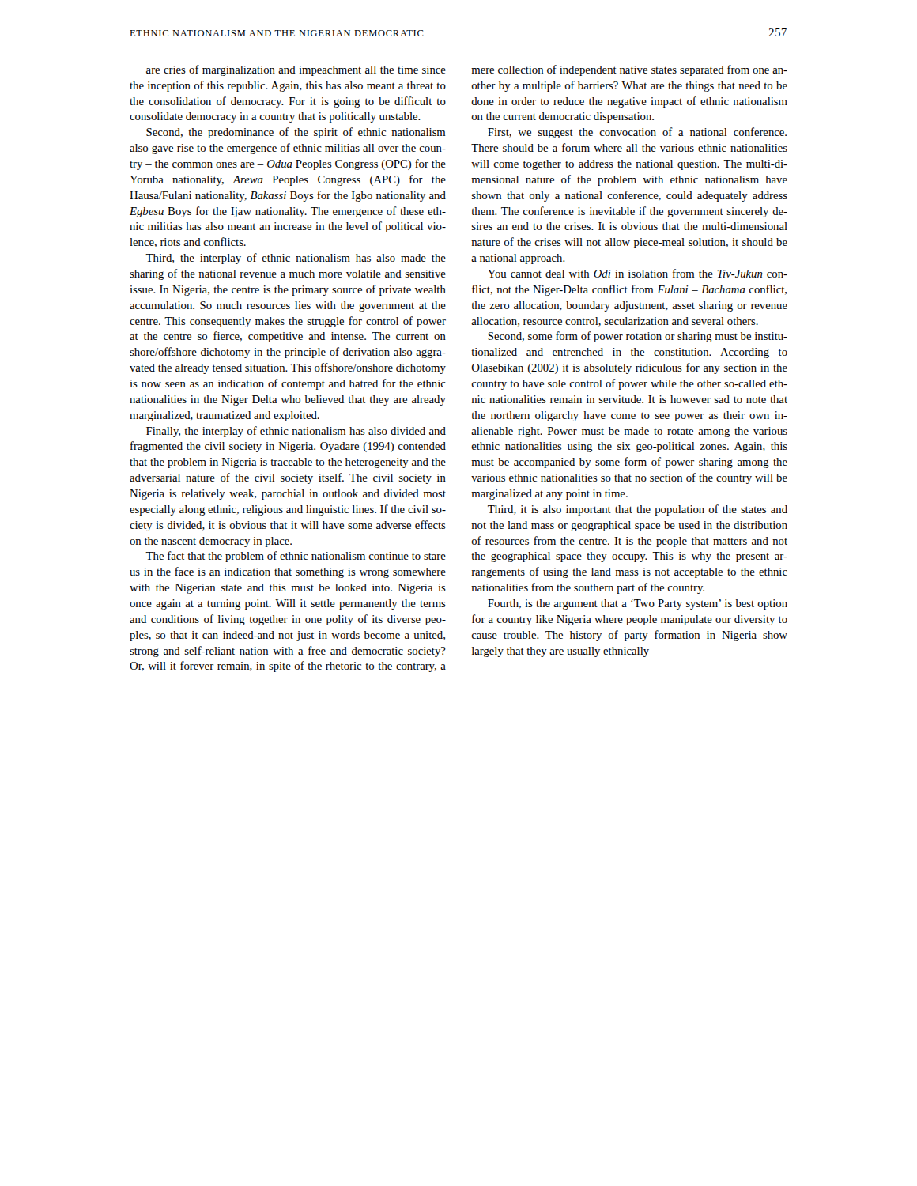Ethnic Nationalism and the Nigerian Democratic 257
are cries of marginalization and impeachment all the time since the inception of this republic. Again, this has also meant a threat to the consolidation of democracy. For it is going to be difficult to consolidate democracy in a country that is politically unstable.
Second, the predominance of the spirit of ethnic nationalism also gave rise to the emergence of ethnic militias all over the country – the common ones are – Odua Peoples Congress (OPC) for the Yoruba nationality, Arewa Peoples Congress (APC) for the Hausa/Fulani nationality, Bakassi Boys for the Igbo nationality and Egbesu Boys for the Ijaw nationality. The emergence of these ethnic militias has also meant an increase in the level of political violence, riots and conflicts.
Third, the interplay of ethnic nationalism has also made the sharing of the national revenue a much more volatile and sensitive issue. In Nigeria, the centre is the primary source of private wealth accumulation. So much resources lies with the government at the centre. This consequently makes the struggle for control of power at the centre so fierce, competitive and intense. The current on shore/offshore dichotomy in the principle of derivation also aggravated the already tensed situation. This offshore/onshore dichotomy is now seen as an indication of contempt and hatred for the ethnic nationalities in the Niger Delta who believed that they are already marginalized, traumatized and exploited.
Finally, the interplay of ethnic nationalism has also divided and fragmented the civil society in Nigeria. Oyadare (1994) contended that the problem in Nigeria is traceable to the heterogeneity and the adversarial nature of the civil society itself. The civil society in Nigeria is relatively weak, parochial in outlook and divided most especially along ethnic, religious and linguistic lines. If the civil society is divided, it is obvious that it will have some adverse effects on the nascent democracy in place.
The fact that the problem of ethnic nationalism continue to stare us in the face is an indication that something is wrong somewhere with the Nigerian state and this must be looked into. Nigeria is once again at a turning point. Will it settle permanently the terms and conditions of living together in one polity of its diverse peoples, so that it can indeed-and not just in words become a united, strong and self-reliant nation with a free and democratic society? Or, will it forever remain, in spite of the rhetoric to the contrary, a mere collection of independent native states separated from one another by a multiple of barriers? What are the things that need to be done in order to reduce the negative impact of ethnic nationalism on the current democratic dispensation.
First, we suggest the convocation of a national conference. There should be a forum where all the various ethnic nationalities will come together to address the national question. The multi-dimensional nature of the problem with ethnic nationalism have shown that only a national conference, could adequately address them. The conference is inevitable if the government sincerely desires an end to the crises. It is obvious that the multi-dimensional nature of the crises will not allow piece-meal solution, it should be a national approach.
You cannot deal with Odi in isolation from the Tiv-Jukun conflict, not the Niger-Delta conflict from Fulani – Bachama conflict, the zero allocation, boundary adjustment, asset sharing or revenue allocation, resource control, secularization and several others.
Second, some form of power rotation or sharing must be institutionalized and entrenched in the constitution. According to Olasebikan (2002) it is absolutely ridiculous for any section in the country to have sole control of power while the other so-called ethnic nationalities remain in servitude. It is however sad to note that the northern oligarchy have come to see power as their own inalienable right. Power must be made to rotate among the various ethnic nationalities using the six geo-political zones. Again, this must be accompanied by some form of power sharing among the various ethnic nationalities so that no section of the country will be marginalized at any point in time.
Third, it is also important that the population of the states and not the land mass or geographical space be used in the distribution of resources from the centre. It is the people that matters and not the geographical space they occupy. This is why the present arrangements of using the land mass is not acceptable to the ethnic nationalities from the southern part of the country.
Fourth, is the argument that a ‘Two Party system’ is best option for a country like Nigeria where people manipulate our diversity to cause trouble. The history of party formation in Nigeria show largely that they are usually ethnically